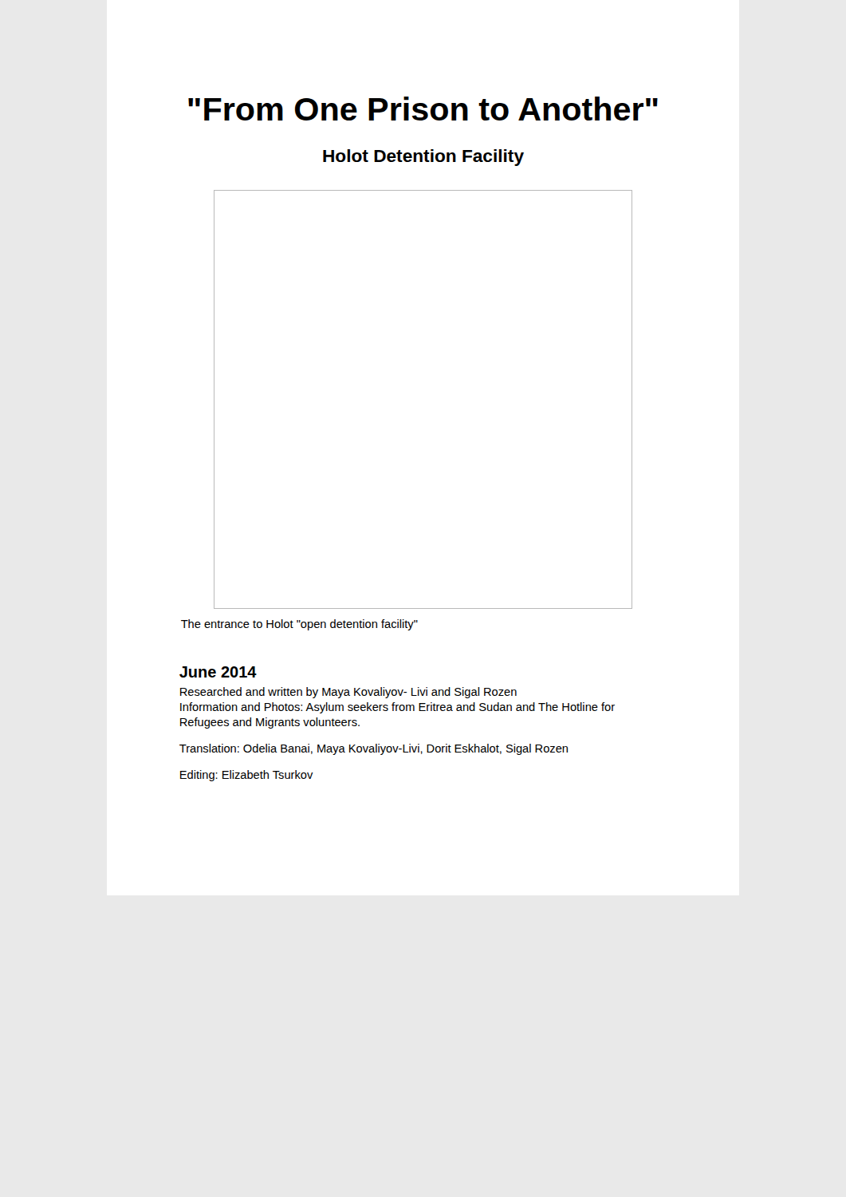"From One Prison to Another"
Holot Detention Facility
The entrance to Holot "open detention facility"
June 2014
Researched and written by Maya Kovaliyov- Livi and Sigal Rozen
Information and Photos: Asylum seekers from Eritrea and Sudan and The Hotline for Refugees and Migrants volunteers.
Translation: Odelia Banai, Maya Kovaliyov-Livi, Dorit Eskhalot, Sigal Rozen
Editing: Elizabeth Tsurkov